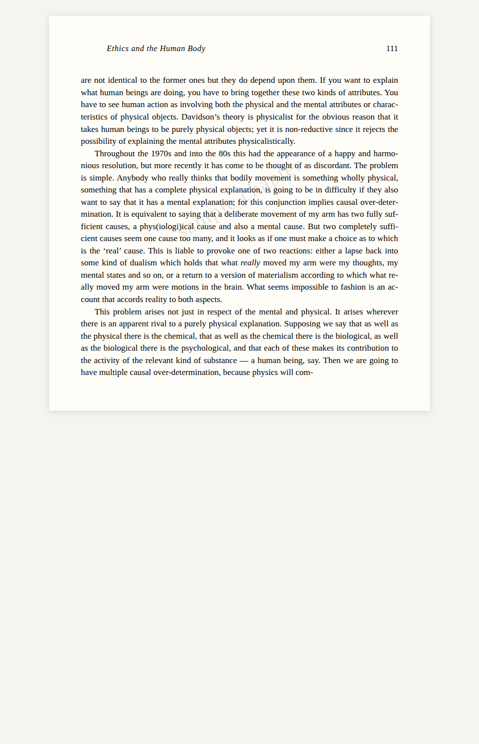Ethics and the Human Body 111
are not identical to the former ones but they do depend upon them. If you want to explain what human beings are doing, you have to bring together these two kinds of attributes. You have to see human action as involving both the physical and the mental attributes or characteristics of physical objects. Davidson’s theory is physicalist for the obvious reason that it takes human beings to be purely physical objects; yet it is non-reductive since it rejects the possibility of explaining the mental attributes physicalistically.
Throughout the 1970s and into the 80s this had the appearance of a happy and harmonious resolution, but more recently it has come to be thought of as discordant. The problem is simple. Anybody who really thinks that bodily movement is something wholly physical, something that has a complete physical explanation, is going to be in difficulty if they also want to say that it has a mental explanation; for this conjunction implies causal over-determination. It is equivalent to saying that a deliberate movement of my arm has two fully sufficient causes, a phys(iologi)ical cause and also a mental cause. But two completely sufficient causes seem one cause too many, and it looks as if one must make a choice as to which is the ‘real’ cause. This is liable to provoke one of two reactions: either a lapse back into some kind of dualism which holds that what really moved my arm were my thoughts, my mental states and so on, or a return to a version of materialism according to which what really moved my arm were motions in the brain. What seems impossible to fashion is an account that accords reality to both aspects.
This problem arises not just in respect of the mental and physical. It arises wherever there is an apparent rival to a purely physical explanation. Supposing we say that as well as the physical there is the chemical, that as well as the chemical there is the biological, as well as the biological there is the psychological, and that each of these makes its contribution to the activity of the relevant kind of substance — a human being, say. Then we are going to have multiple causal over-determination, because physics will com-
sample chapter